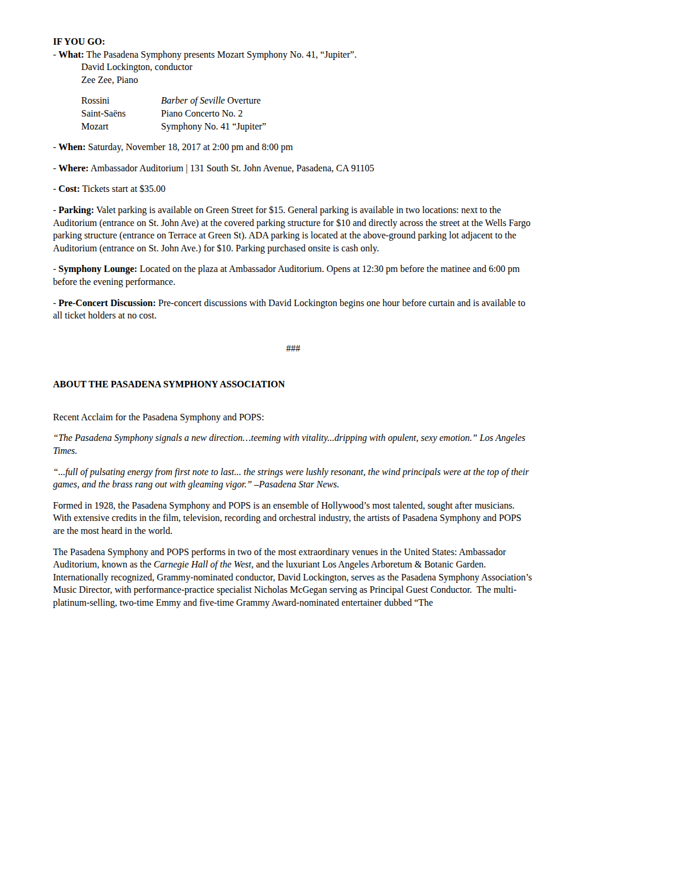IF YOU GO:
- What: The Pasadena Symphony presents Mozart Symphony No. 41, “Jupiter”.
David Lockington, conductor
Zee Zee, Piano
| Rossini | Barber of Seville Overture |
| Saint-Saëns | Piano Concerto No. 2 |
| Mozart | Symphony No. 41 “Jupiter” |
- When: Saturday, November 18, 2017 at 2:00 pm and 8:00 pm
- Where: Ambassador Auditorium | 131 South St. John Avenue, Pasadena, CA 91105
- Cost: Tickets start at $35.00
- Parking: Valet parking is available on Green Street for $15. General parking is available in two locations: next to the Auditorium (entrance on St. John Ave) at the covered parking structure for $10 and directly across the street at the Wells Fargo parking structure (entrance on Terrace at Green St). ADA parking is located at the above-ground parking lot adjacent to the Auditorium (entrance on St. John Ave.) for $10. Parking purchased onsite is cash only.
- Symphony Lounge: Located on the plaza at Ambassador Auditorium. Opens at 12:30 pm before the matinee and 6:00 pm before the evening performance.
- Pre-Concert Discussion: Pre-concert discussions with David Lockington begins one hour before curtain and is available to all ticket holders at no cost.
###
ABOUT THE PASADENA SYMPHONY ASSOCIATION
Recent Acclaim for the Pasadena Symphony and POPS:
“The Pasadena Symphony signals a new direction…teeming with vitality...dripping with opulent, sexy emotion.” Los Angeles Times.
“...full of pulsating energy from first note to last... the strings were lushly resonant, the wind principals were at the top of their games, and the brass rang out with gleaming vigor.” –Pasadena Star News.
Formed in 1928, the Pasadena Symphony and POPS is an ensemble of Hollywood’s most talented, sought after musicians. With extensive credits in the film, television, recording and orchestral industry, the artists of Pasadena Symphony and POPS are the most heard in the world.
The Pasadena Symphony and POPS performs in two of the most extraordinary venues in the United States: Ambassador Auditorium, known as the Carnegie Hall of the West, and the luxuriant Los Angeles Arboretum & Botanic Garden. Internationally recognized, Grammy-nominated conductor, David Lockington, serves as the Pasadena Symphony Association’s Music Director, with performance-practice specialist Nicholas McGegan serving as Principal Guest Conductor. The multi-platinum-selling, two-time Emmy and five-time Grammy Award-nominated entertainer dubbed “The